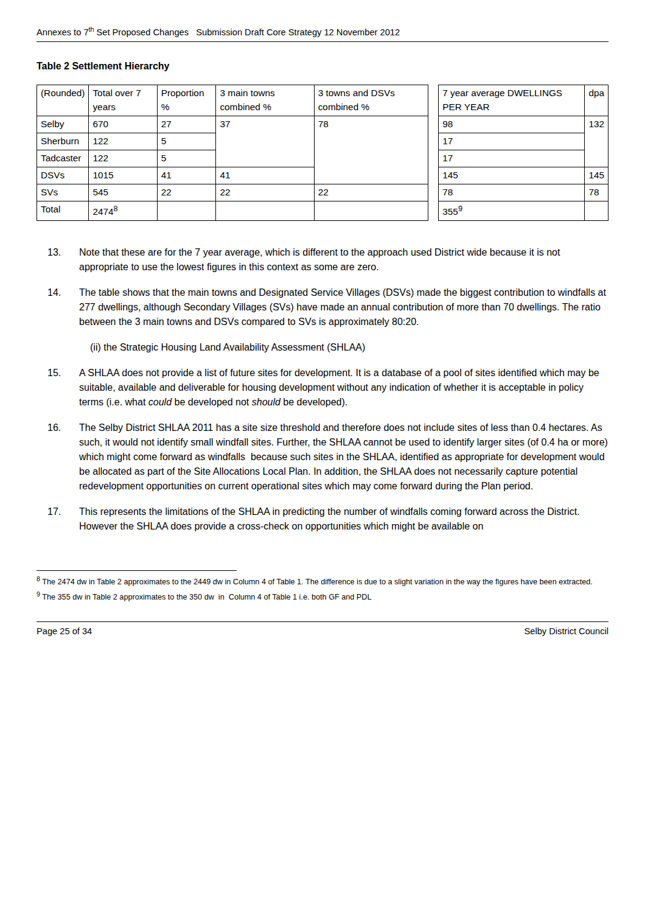Annexes to 7th Set Proposed Changes Submission Draft Core Strategy 12 November 2012
Table 2 Settlement Hierarchy
| (Rounded) | Total over 7 years | Proportion % | 3 main towns combined % | 3 towns and DSVs combined % | | 7 year average DWELLINGS PER YEAR | dpa |
| --- | --- | --- | --- | --- | --- | --- | --- |
| Selby | 670 | 27 | 37 | 78 | | 98 | 132 |
| Sherburn | 122 | 5 | | 17 |
| Tadcaster | 122 | 5 | | 17 |
| DSVs | 1015 | 41 | 41 | | 145 | 145 |
| SVs | 545 | 22 | 22 | 22 | | 78 | 78 |
| Total | 2474 8 | | | | | 355 9 | |
13. Note that these are for the 7 year average, which is different to the approach used District wide because it is not appropriate to use the lowest figures in this context as some are zero.
14. The table shows that the main towns and Designated Service Villages (DSVs) made the biggest contribution to windfalls at 277 dwellings, although Secondary Villages (SVs) have made an annual contribution of more than 70 dwellings. The ratio between the 3 main towns and DSVs compared to SVs is approximately 80:20.
(ii) the Strategic Housing Land Availability Assessment (SHLAA)
15. A SHLAA does not provide a list of future sites for development. It is a database of a pool of sites identified which may be suitable, available and deliverable for housing development without any indication of whether it is acceptable in policy terms (i.e. what could be developed not should be developed).
16. The Selby District SHLAA 2011 has a site size threshold and therefore does not include sites of less than 0.4 hectares. As such, it would not identify small windfall sites. Further, the SHLAA cannot be used to identify larger sites (of 0.4 ha or more) which might come forward as windfalls because such sites in the SHLAA, identified as appropriate for development would be allocated as part of the Site Allocations Local Plan. In addition, the SHLAA does not necessarily capture potential redevelopment opportunities on current operational sites which may come forward during the Plan period.
17. This represents the limitations of the SHLAA in predicting the number of windfalls coming forward across the District. However the SHLAA does provide a cross-check on opportunities which might be available on
8 The 2474 dw in Table 2 approximates to the 2449 dw in Column 4 of Table 1. The difference is due to a slight variation in the way the figures have been extracted.
9 The 355 dw in Table 2 approximates to the 350 dw in Column 4 of Table 1 i.e. both GF and PDL
Page 25 of 34 Selby District Council